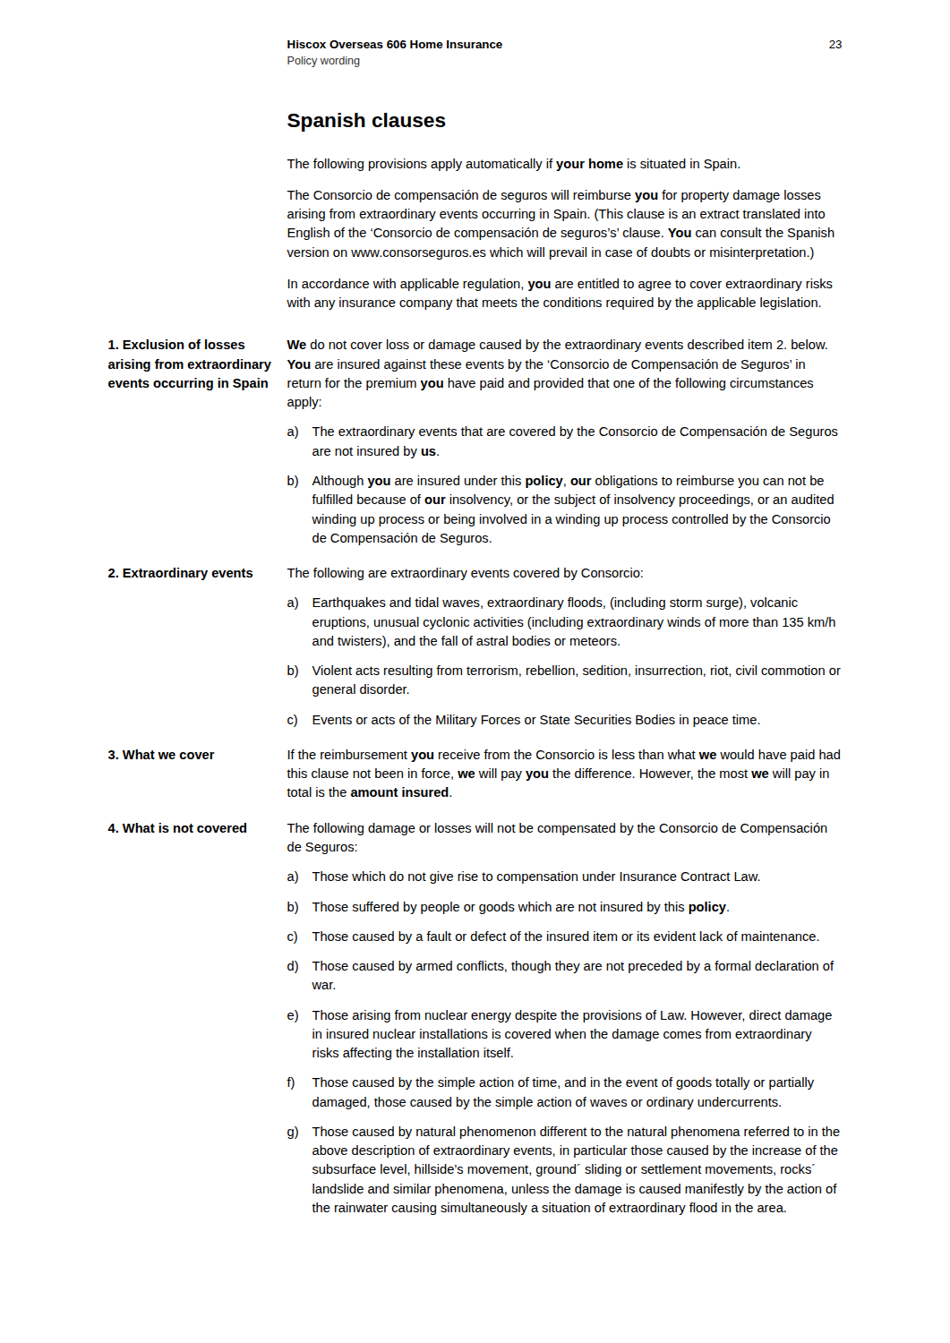Hiscox Overseas 606 Home Insurance
Policy wording
23
Spanish clauses
The following provisions apply automatically if your home is situated in Spain.
The Consorcio de compensación de seguros will reimburse you for property damage losses arising from extraordinary events occurring in Spain. (This clause is an extract translated into English of the ‘Consorcio de compensación de seguros’s’ clause. You can consult the Spanish version on www.consorseguros.es which will prevail in case of doubts or misinterpretation.)
In accordance with applicable regulation, you are entitled to agree to cover extraordinary risks with any insurance company that meets the conditions required by the applicable legislation.
1. Exclusion of losses arising from extraordinary events occurring in Spain
We do not cover loss or damage caused by the extraordinary events described item 2. below. You are insured against these events by the ‘Consorcio de Compensación de Seguros’ in return for the premium you have paid and provided that one of the following circumstances apply:
a) The extraordinary events that are covered by the Consorcio de Compensación de Seguros are not insured by us.
b) Although you are insured under this policy, our obligations to reimburse you can not be fulfilled because of our insolvency, or the subject of insolvency proceedings, or an audited winding up process or being involved in a winding up process controlled by the Consorcio de Compensación de Seguros.
2. Extraordinary events
The following are extraordinary events covered by Consorcio:
a) Earthquakes and tidal waves, extraordinary floods, (including storm surge), volcanic eruptions, unusual cyclonic activities (including extraordinary winds of more than 135 km/h and twisters), and the fall of astral bodies or meteors.
b) Violent acts resulting from terrorism, rebellion, sedition, insurrection, riot, civil commotion or general disorder.
c) Events or acts of the Military Forces or State Securities Bodies in peace time.
3. What we cover
If the reimbursement you receive from the Consorcio is less than what we would have paid had this clause not been in force, we will pay you the difference. However, the most we will pay in total is the amount insured.
4. What is not covered
The following damage or losses will not be compensated by the Consorcio de Compensación de Seguros:
a) Those which do not give rise to compensation under Insurance Contract Law.
b) Those suffered by people or goods which are not insured by this policy.
c) Those caused by a fault or defect of the insured item or its evident lack of maintenance.
d) Those caused by armed conflicts, though they are not preceded by a formal declaration of war.
e) Those arising from nuclear energy despite the provisions of Law. However, direct damage in insured nuclear installations is covered when the damage comes from extraordinary risks affecting the installation itself.
f) Those caused by the simple action of time, and in the event of goods totally or partially damaged, those caused by the simple action of waves or ordinary undercurrents.
g) Those caused by natural phenomenon different to the natural phenomena referred to in the above description of extraordinary events, in particular those caused by the increase of the subsurface level, hillside’s movement, ground´ sliding or settlement movements, rocks´ landslide and similar phenomena, unless the damage is caused manifestly by the action of the rainwater causing simultaneously a situation of extraordinary flood in the area.